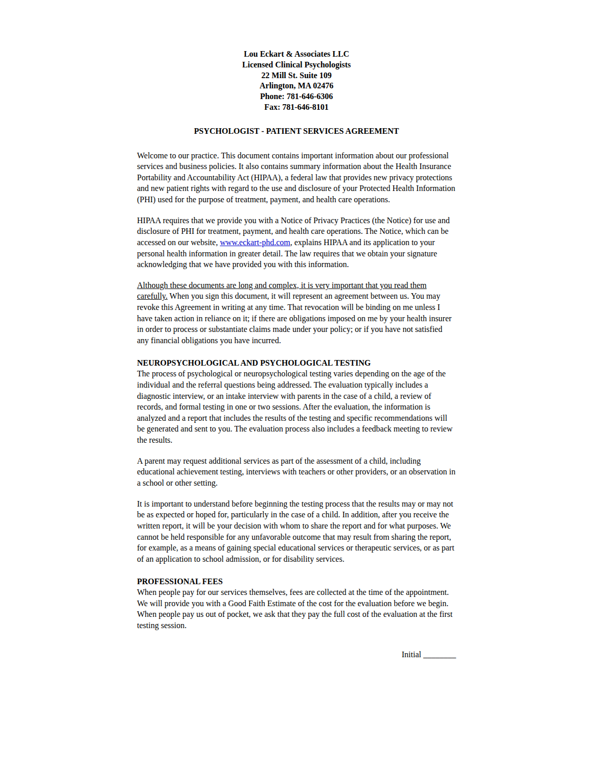Lou Eckart & Associates LLC
Licensed Clinical Psychologists
22 Mill St. Suite 109
Arlington, MA 02476
Phone: 781-646-6306
Fax: 781-646-8101
PSYCHOLOGIST - PATIENT SERVICES AGREEMENT
Welcome to our practice. This document contains important information about our professional services and business policies. It also contains summary information about the Health Insurance Portability and Accountability Act (HIPAA), a federal law that provides new privacy protections and new patient rights with regard to the use and disclosure of your Protected Health Information (PHI) used for the purpose of treatment, payment, and health care operations.
HIPAA requires that we provide you with a Notice of Privacy Practices (the Notice) for use and disclosure of PHI for treatment, payment, and health care operations. The Notice, which can be accessed on our website, www.eckart-phd.com, explains HIPAA and its application to your personal health information in greater detail. The law requires that we obtain your signature acknowledging that we have provided you with this information.
Although these documents are long and complex, it is very important that you read them carefully. When you sign this document, it will represent an agreement between us. You may revoke this Agreement in writing at any time. That revocation will be binding on me unless I have taken action in reliance on it; if there are obligations imposed on me by your health insurer in order to process or substantiate claims made under your policy; or if you have not satisfied any financial obligations you have incurred.
Neuropsychological and Psychological Testing
The process of psychological or neuropsychological testing varies depending on the age of the individual and the referral questions being addressed. The evaluation typically includes a diagnostic interview, or an intake interview with parents in the case of a child, a review of records, and formal testing in one or two sessions. After the evaluation, the information is analyzed and a report that includes the results of the testing and specific recommendations will be generated and sent to you. The evaluation process also includes a feedback meeting to review the results.
A parent may request additional services as part of the assessment of a child, including educational achievement testing, interviews with teachers or other providers, or an observation in a school or other setting.
It is important to understand before beginning the testing process that the results may or may not be as expected or hoped for, particularly in the case of a child. In addition, after you receive the written report, it will be your decision with whom to share the report and for what purposes. We cannot be held responsible for any unfavorable outcome that may result from sharing the report, for example, as a means of gaining special educational services or therapeutic services, or as part of an application to school admission, or for disability services.
Professional Fees
When people pay for our services themselves, fees are collected at the time of the appointment. We will provide you with a Good Faith Estimate of the cost for the evaluation before we begin. When people pay us out of pocket, we ask that they pay the full cost of the evaluation at the first testing session.
Initial ________